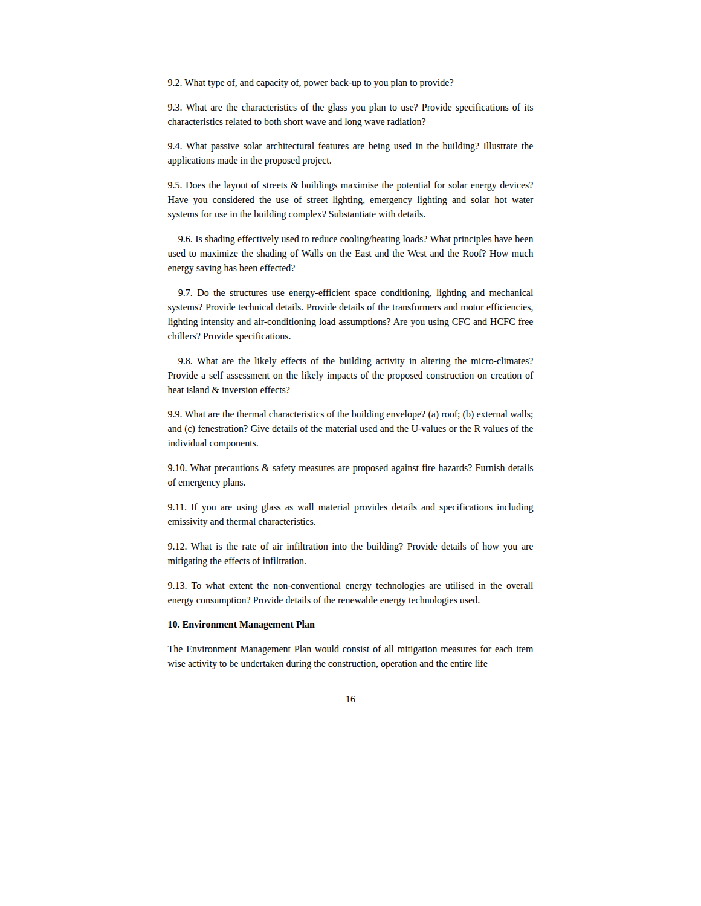9.2. What type of, and capacity of, power back-up to you plan to provide?
9.3. What are the characteristics of the glass you plan to use? Provide specifications of its characteristics related to both short wave and long wave radiation?
9.4. What passive solar architectural features are being used in the building? Illustrate the applications made in the proposed project.
9.5. Does the layout of streets & buildings maximise the potential for solar energy devices? Have you considered the use of street lighting, emergency lighting and solar hot water systems for use in the building complex? Substantiate with details.
9.6. Is shading effectively used to reduce cooling/heating loads? What principles have been used to maximize the shading of Walls on the East and the West and the Roof? How much energy saving has been effected?
9.7. Do the structures use energy-efficient space conditioning, lighting and mechanical systems? Provide technical details. Provide details of the transformers and motor efficiencies, lighting intensity and air-conditioning load assumptions? Are you using CFC and HCFC free chillers? Provide specifications.
9.8. What are the likely effects of the building activity in altering the micro-climates? Provide a self assessment on the likely impacts of the proposed construction on creation of heat island & inversion effects?
9.9. What are the thermal characteristics of the building envelope? (a) roof; (b) external walls; and (c) fenestration? Give details of the material used and the U-values or the R values of the individual components.
9.10. What precautions & safety measures are proposed against fire hazards? Furnish details of emergency plans.
9.11. If you are using glass as wall material provides details and specifications including emissivity and thermal characteristics.
9.12. What is the rate of air infiltration into the building? Provide details of how you are mitigating the effects of infiltration.
9.13. To what extent the non-conventional energy technologies are utilised in the overall energy consumption? Provide details of the renewable energy technologies used.
10. Environment Management Plan
The Environment Management Plan would consist of all mitigation measures for each item wise activity to be undertaken during the construction, operation and the entire life
16